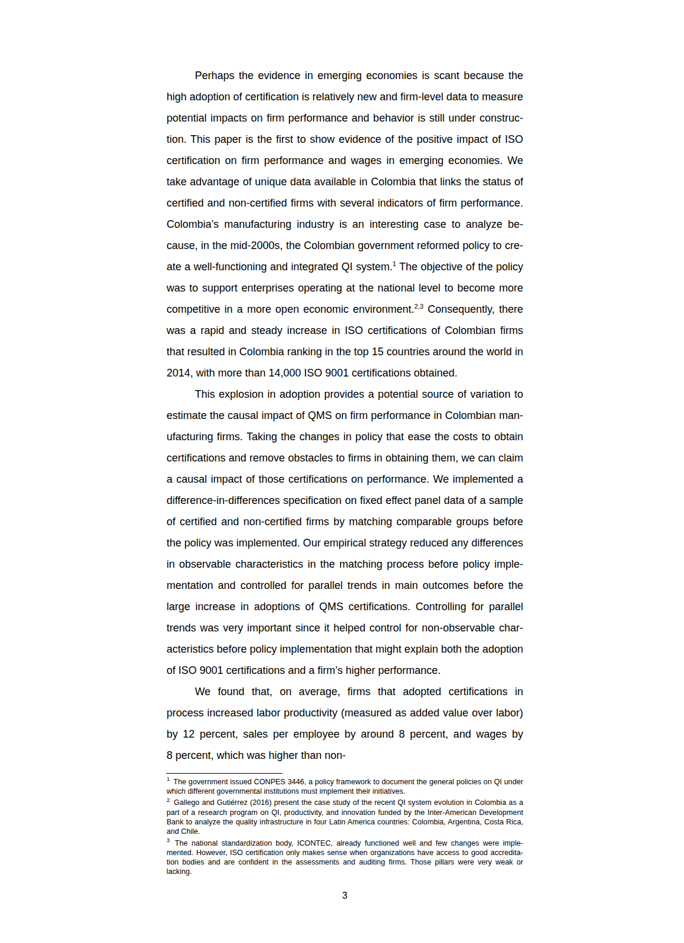Perhaps the evidence in emerging economies is scant because the high adoption of certification is relatively new and firm-level data to measure potential impacts on firm performance and behavior is still under construction. This paper is the first to show evidence of the positive impact of ISO certification on firm performance and wages in emerging economies. We take advantage of unique data available in Colombia that links the status of certified and non-certified firms with several indicators of firm performance. Colombia’s manufacturing industry is an interesting case to analyze because, in the mid-2000s, the Colombian government reformed policy to create a well-functioning and integrated QI system.1 The objective of the policy was to support enterprises operating at the national level to become more competitive in a more open economic environment.2,3 Consequently, there was a rapid and steady increase in ISO certifications of Colombian firms that resulted in Colombia ranking in the top 15 countries around the world in 2014, with more than 14,000 ISO 9001 certifications obtained.
This explosion in adoption provides a potential source of variation to estimate the causal impact of QMS on firm performance in Colombian manufacturing firms. Taking the changes in policy that ease the costs to obtain certifications and remove obstacles to firms in obtaining them, we can claim a causal impact of those certifications on performance. We implemented a difference-in-differences specification on fixed effect panel data of a sample of certified and non-certified firms by matching comparable groups before the policy was implemented. Our empirical strategy reduced any differences in observable characteristics in the matching process before policy implementation and controlled for parallel trends in main outcomes before the large increase in adoptions of QMS certifications. Controlling for parallel trends was very important since it helped control for non-observable characteristics before policy implementation that might explain both the adoption of ISO 9001 certifications and a firm’s higher performance.
We found that, on average, firms that adopted certifications in process increased labor productivity (measured as added value over labor) by 12 percent, sales per employee by around 8 percent, and wages by 8 percent, which was higher than non-
1 The government issued CONPES 3446, a policy framework to document the general policies on QI under which different governmental institutions must implement their initiatives.
2 Gallego and Gutiérrez (2016) present the case study of the recent QI system evolution in Colombia as a part of a research program on QI, productivity, and innovation funded by the Inter-American Development Bank to analyze the quality infrastructure in four Latin America countries: Colombia, Argentina, Costa Rica, and Chile.
3 The national standardization body, ICONTEC, already functioned well and few changes were implemented. However, ISO certification only makes sense when organizations have access to good accreditation bodies and are confident in the assessments and auditing firms. Those pillars were very weak or lacking.
3